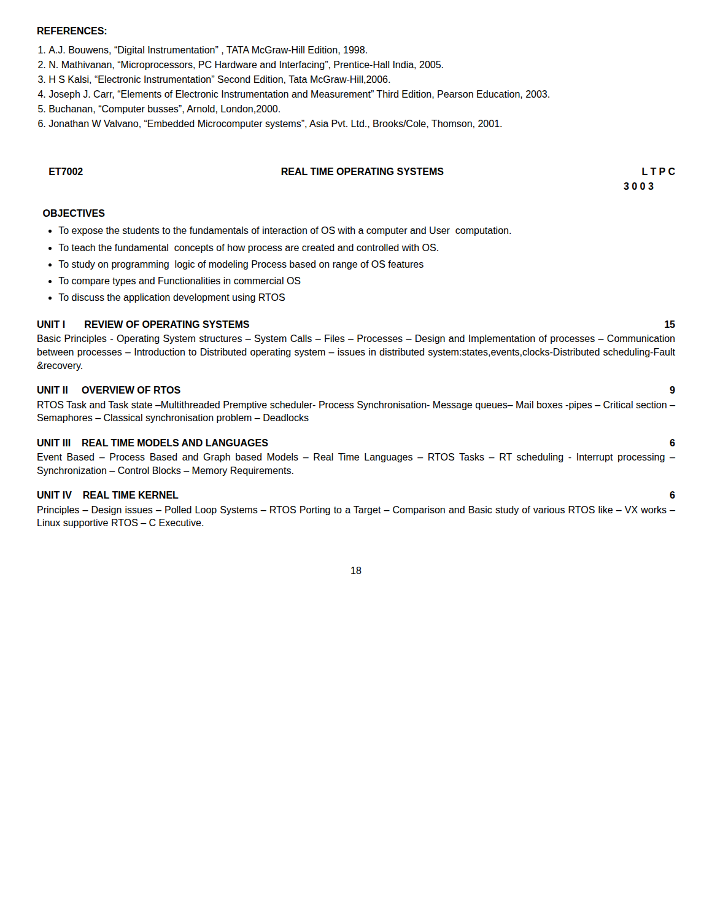REFERENCES:
A.J. Bouwens, “Digital Instrumentation” , TATA McGraw-Hill Edition, 1998.
N. Mathivanan, “Microprocessors, PC Hardware and Interfacing”, Prentice-Hall India, 2005.
H S Kalsi, “Electronic Instrumentation” Second Edition, Tata McGraw-Hill,2006.
Joseph J. Carr, “Elements of Electronic Instrumentation and Measurement” Third Edition, Pearson Education, 2003.
Buchanan, “Computer busses”, Arnold, London,2000.
Jonathan W Valvano, “Embedded Microcomputer systems”, Asia Pvt. Ltd., Brooks/Cole, Thomson, 2001.
ET7002 REAL TIME OPERATING SYSTEMS L T P C
3 0 0 3
OBJECTIVES
To expose the students to the fundamentals of interaction of OS with a computer and User computation.
To teach the fundamental concepts of how process are created and controlled with OS.
To study on programming logic of modeling Process based on range of OS features
To compare types and Functionalities in commercial OS
To discuss the application development using RTOS
UNIT I REVIEW OF OPERATING SYSTEMS 15
Basic Principles - Operating System structures – System Calls – Files – Processes – Design and Implementation of processes – Communication between processes – Introduction to Distributed operating system – issues in distributed system:states,events,clocks-Distributed scheduling-Fault &recovery.
UNIT II OVERVIEW OF RTOS 9
RTOS Task and Task state –Multithreaded Premptive scheduler- Process Synchronisation- Message queues– Mail boxes -pipes – Critical section – Semaphores – Classical synchronisation problem – Deadlocks
UNIT III REAL TIME MODELS AND LANGUAGES 6
Event Based – Process Based and Graph based Models – Real Time Languages – RTOS Tasks – RT scheduling - Interrupt processing – Synchronization – Control Blocks – Memory Requirements.
UNIT IV REAL TIME KERNEL 6
Principles – Design issues – Polled Loop Systems – RTOS Porting to a Target – Comparison and Basic study of various RTOS like – VX works – Linux supportive RTOS – C Executive.
18